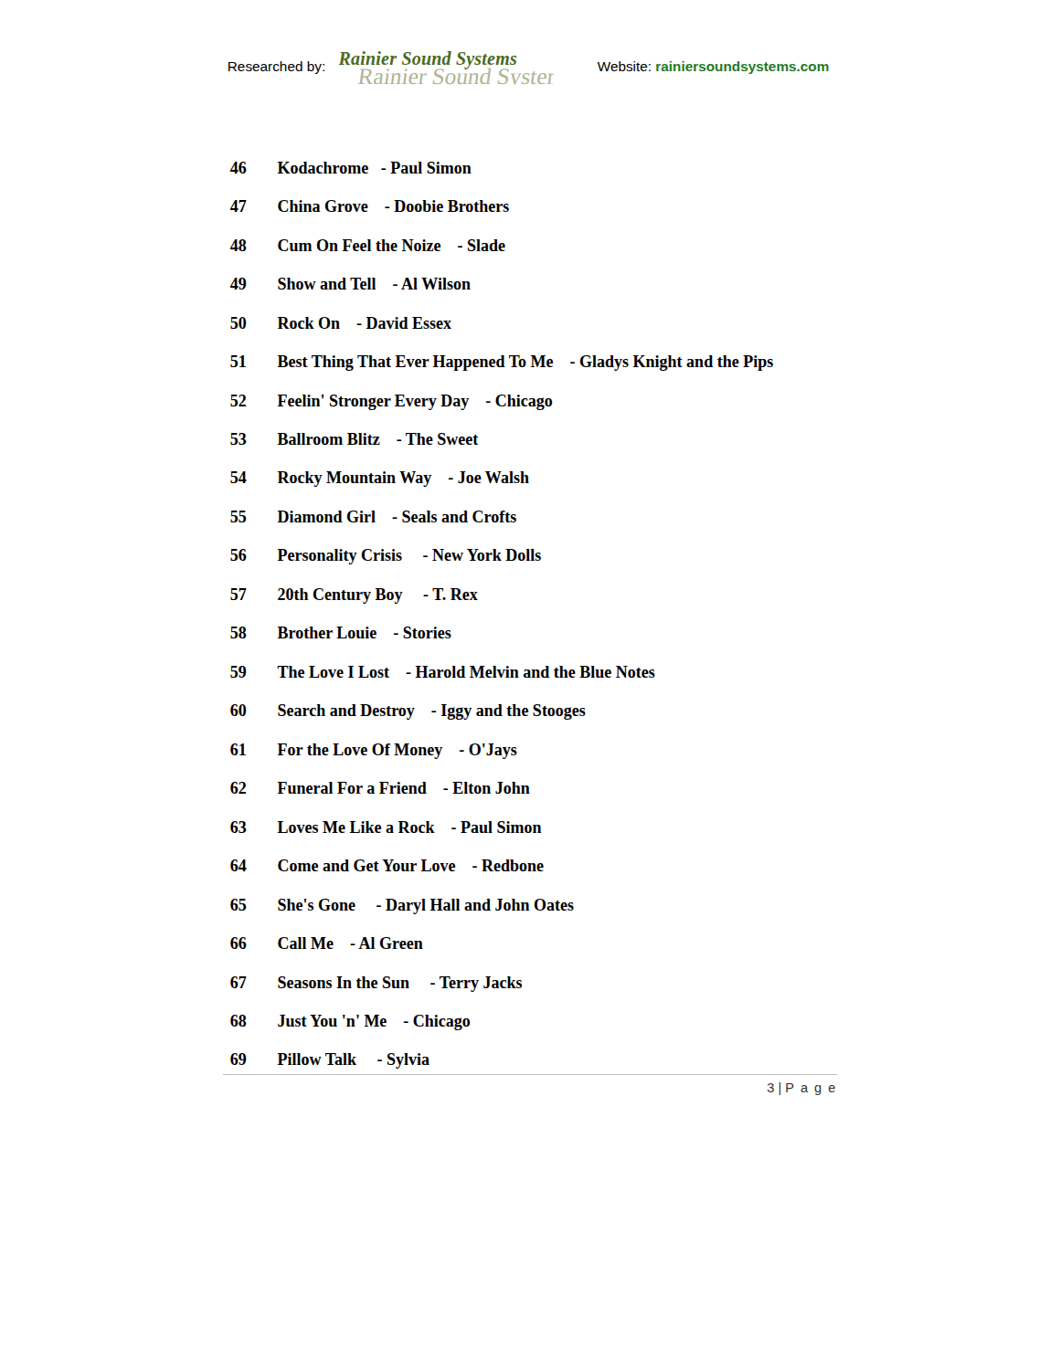Researched by: Rainier Sound Systems Rainier Sound Systems Website: rainiersoundsystems.com
46 Kodachrome - Paul Simon
47 China Grove - Doobie Brothers
48 Cum On Feel the Noize - Slade
49 Show and Tell - Al Wilson
50 Rock On - David Essex
51 Best Thing That Ever Happened To Me - Gladys Knight and the Pips
52 Feelin' Stronger Every Day - Chicago
53 Ballroom Blitz - The Sweet
54 Rocky Mountain Way - Joe Walsh
55 Diamond Girl - Seals and Crofts
56 Personality Crisis - New York Dolls
5720th Century Boy - T. Rex
58 Brother Louie - Stories
59 The Love I Lost - Harold Melvin and the Blue Notes
60 Search and Destroy - Iggy and the Stooges
61 For the Love Of Money - O'Jays
62 Funeral For a Friend - Elton John
63 Loves Me Like a Rock - Paul Simon
64 Come and Get Your Love - Redbone
65 She's Gone - Daryl Hall and John Oates
66 Call Me - Al Green
67 Seasons In the Sun - Terry Jacks
68 Just You 'n' Me - Chicago
69 Pillow Talk - Sylvia
3 | P a g e